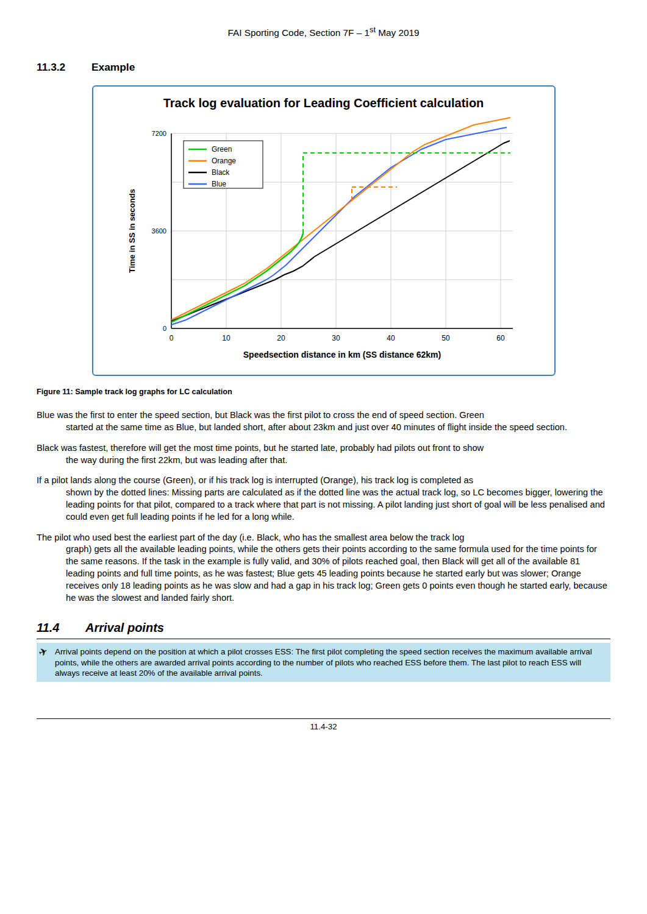FAI Sporting Code, Section 7F – 1st May 2019
11.3.2 Example
Track log evaluation for Leading Coefficient calculation
7200 3600 0 Time in SS in seconds 0 10 20 30 40 50 60 Speedsection distance in km (SS distance 62km) Green Orange Black Blue
Figure 11: Sample track log graphs for LC calculation
Blue was the first to enter the speed section, but Black was the first pilot to cross the end of speed section. Green started at the same time as Blue, but landed short, after about 23km and just over 40 minutes of flight inside the speed section.
Black was fastest, therefore will get the most time points, but he started late, probably had pilots out front to show the way during the first 22km, but was leading after that.
If a pilot lands along the course (Green), or if his track log is interrupted (Orange), his track log is completed as shown by the dotted lines: Missing parts are calculated as if the dotted line was the actual track log, so LC becomes bigger, lowering the leading points for that pilot, compared to a track where that part is not missing. A pilot landing just short of goal will be less penalised and could even get full leading points if he led for a long while.
The pilot who used best the earliest part of the day (i.e. Black, who has the smallest area below the track log graph) gets all the available leading points, while the others gets their points according to the same formula used for the time points for the same reasons. If the task in the example is fully valid, and 30% of pilots reached goal, then Black will get all of the available 81 leading points and full time points, as he was fastest; Blue gets 45 leading points because he started early but was slower; Orange receives only 18 leading points as he was slow and had a gap in his track log; Green gets 0 points even though he started early, because he was the slowest and landed fairly short.
11.4 Arrival points
✈ Arrival points depend on the position at which a pilot crosses ESS: The first pilot completing the speed section receives the maximum available arrival points, while the others are awarded arrival points according to the number of pilots who reached ESS before them. The last pilot to reach ESS will always receive at least 20% of the available arrival points.
11.4-32